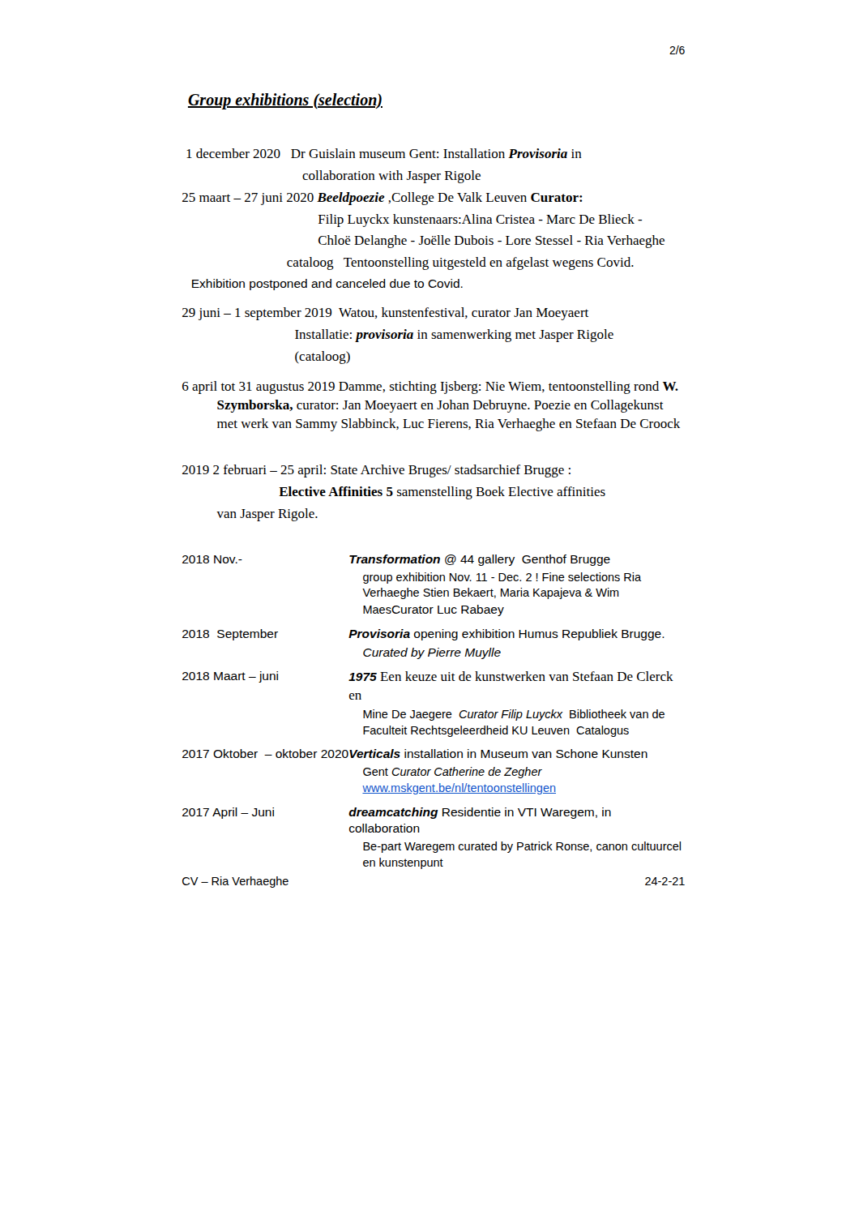2/6
Group exhibitions (selection)
1 december 2020 Dr Guislain museum Gent: Installation Provisoria in
collaboration with Jasper Rigole
25 maart – 27 juni 2020 Beeldpoezie ,College De Valk Leuven Curator:
Filip Luyckx kunstenaars:Alina Cristea - Marc De Blieck -
Chloë Delanghe - Joëlle Dubois - Lore Stessel - Ria Verhaeghe
cataloog Tentoonstelling uitgesteld en afgelast wegens Covid.
Exhibition postponed and canceled due to Covid.
29 juni – 1 september 2019 Watou, kunstenfestival, curator Jan Moeyaert
Installatie: provisoria in samenwerking met Jasper Rigole
(cataloog)
6 april tot 31 augustus 2019 Damme, stichting Ijsberg: Nie Wiem, tentoonstelling rond W. Szymborska, curator: Jan Moeyaert en Johan Debruyne. Poezie en Collagekunst met werk van Sammy Slabbinck, Luc Fierens, Ria Verhaeghe en Stefaan De Croock
2019 2 februari – 25 april: State Archive Bruges/ stadsarchief Brugge :
Elective Affinities 5 samenstelling Boek Elective affinities
van Jasper Rigole.
| 2018 Nov.- | Transformation @ 44 gallery Genthof Brugge group exhibition Nov. 11 - Dec. 2 ! Fine selections Ria Verhaeghe Stien Bekaert, Maria Kapajeva & Wim Maes Curator Luc Rabaey |
| 2018 September | Provisoria opening exhibition Humus Republiek Brugge. Curated by Pierre Muylle |
| 2018 Maart – juni | 1975 Een keuze uit de kunstwerken van Stefaan De Clerck en Mine De Jaegere Curator Filip Luyckx Bibliotheek van de Faculteit Rechtsgeleerdheid KU Leuven Catalogus |
| 2017 Oktober – oktober 2020 | Verticals installation in Museum van Schone Kunsten Gent Curator Catherine de Zegher www.mskgent.be/nl/tentoonstellingen |
| 2017 April – Juni | dreamcatching Residentie in VTI Waregem, in collaboration Be-part Waregem curated by Patrick Ronse, canon cultuurcel en kunstenpunt |
CV – Ria Verhaeghe 24-2-21